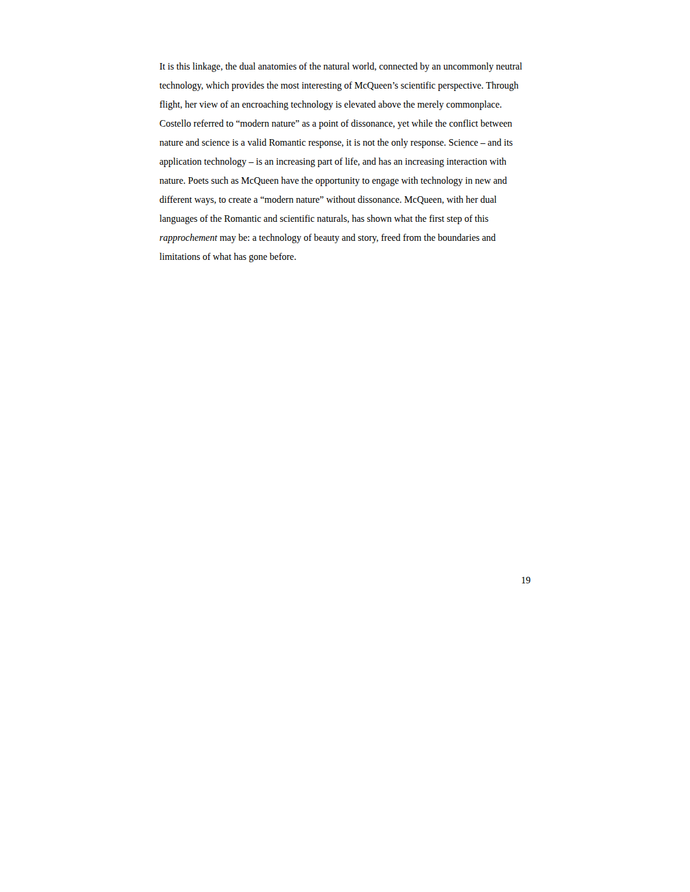It is this linkage, the dual anatomies of the natural world, connected by an uncommonly neutral technology, which provides the most interesting of McQueen’s scientific perspective. Through flight, her view of an encroaching technology is elevated above the merely commonplace. Costello referred to “modern nature” as a point of dissonance, yet while the conflict between nature and science is a valid Romantic response, it is not the only response. Science – and its application technology – is an increasing part of life, and has an increasing interaction with nature. Poets such as McQueen have the opportunity to engage with technology in new and different ways, to create a “modern nature” without dissonance. McQueen, with her dual languages of the Romantic and scientific naturals, has shown what the first step of this rapprochement may be: a technology of beauty and story, freed from the boundaries and limitations of what has gone before.
19